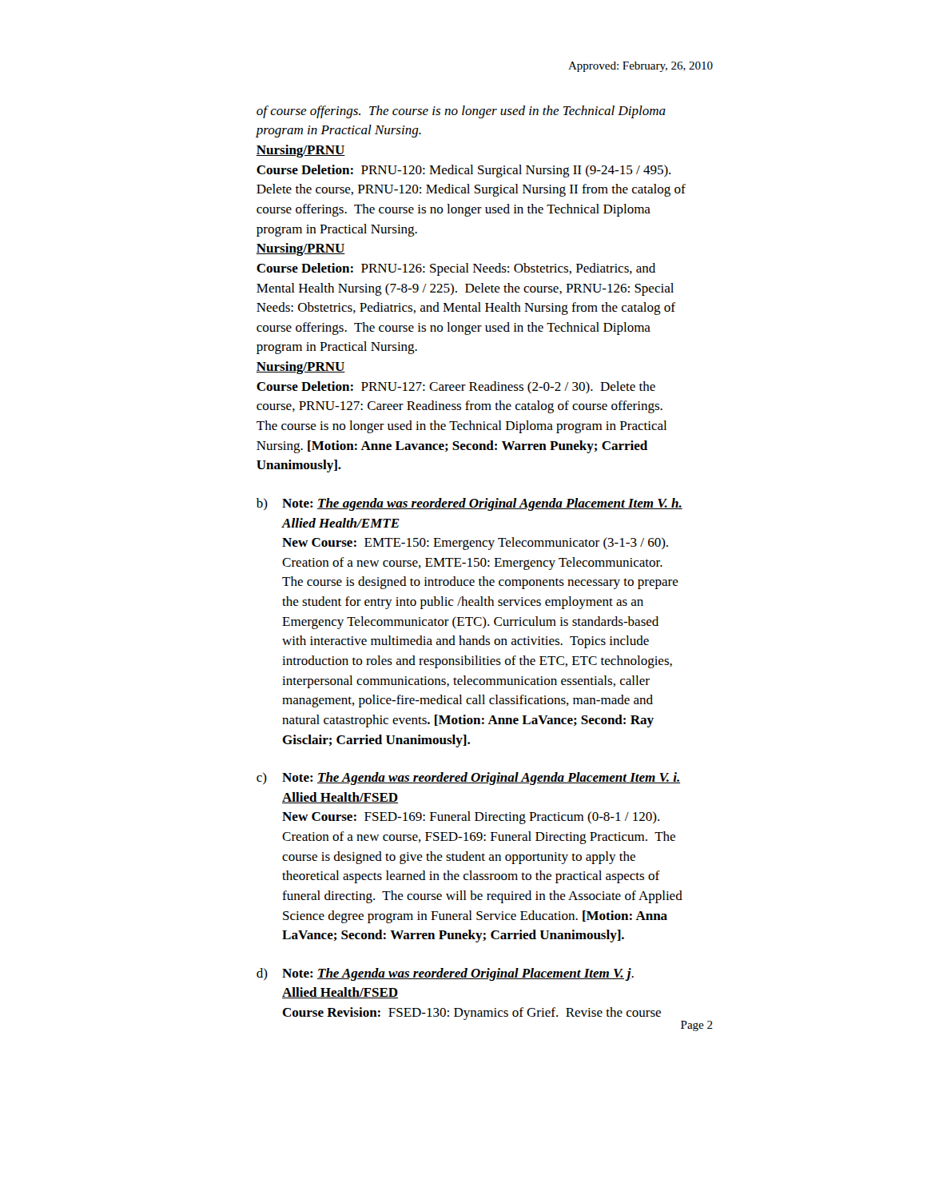Approved: February, 26, 2010
of course offerings. The course is no longer used in the Technical Diploma program in Practical Nursing.
Nursing/PRNU
Course Deletion: PRNU-120: Medical Surgical Nursing II (9-24-15 / 495). Delete the course, PRNU-120: Medical Surgical Nursing II from the catalog of course offerings. The course is no longer used in the Technical Diploma program in Practical Nursing.
Nursing/PRNU
Course Deletion: PRNU-126: Special Needs: Obstetrics, Pediatrics, and Mental Health Nursing (7-8-9 / 225). Delete the course, PRNU-126: Special Needs: Obstetrics, Pediatrics, and Mental Health Nursing from the catalog of course offerings. The course is no longer used in the Technical Diploma program in Practical Nursing.
Nursing/PRNU
Course Deletion: PRNU-127: Career Readiness (2-0-2 / 30). Delete the course, PRNU-127: Career Readiness from the catalog of course offerings. The course is no longer used in the Technical Diploma program in Practical Nursing. [Motion: Anne Lavance; Second: Warren Puneky; Carried Unanimously].
b)
Note: The agenda was reordered Original Agenda Placement Item V. h.
Allied Health/EMTE
New Course: EMTE-150: Emergency Telecommunicator (3-1-3 / 60). Creation of a new course, EMTE-150: Emergency Telecommunicator. The course is designed to introduce the components necessary to prepare the student for entry into public /health services employment as an Emergency Telecommunicator (ETC). Curriculum is standards-based with interactive multimedia and hands on activities. Topics include introduction to roles and responsibilities of the ETC, ETC technologies, interpersonal communications, telecommunication essentials, caller management, police-fire-medical call classifications, man-made and natural catastrophic events. [Motion: Anne LaVance; Second: Ray Gisclair; Carried Unanimously].
c)
Note: The Agenda was reordered Original Agenda Placement Item V. i.
Allied Health/FSED
New Course: FSED-169: Funeral Directing Practicum (0-8-1 / 120). Creation of a new course, FSED-169: Funeral Directing Practicum. The course is designed to give the student an opportunity to apply the theoretical aspects learned in the classroom to the practical aspects of funeral directing. The course will be required in the Associate of Applied Science degree program in Funeral Service Education. [Motion: Anna LaVance; Second: Warren Puneky; Carried Unanimously].
d)
Note: The Agenda was reordered Original Placement Item V. j.
Allied Health/FSED
Course Revision: FSED-130: Dynamics of Grief. Revise the course
Page 2